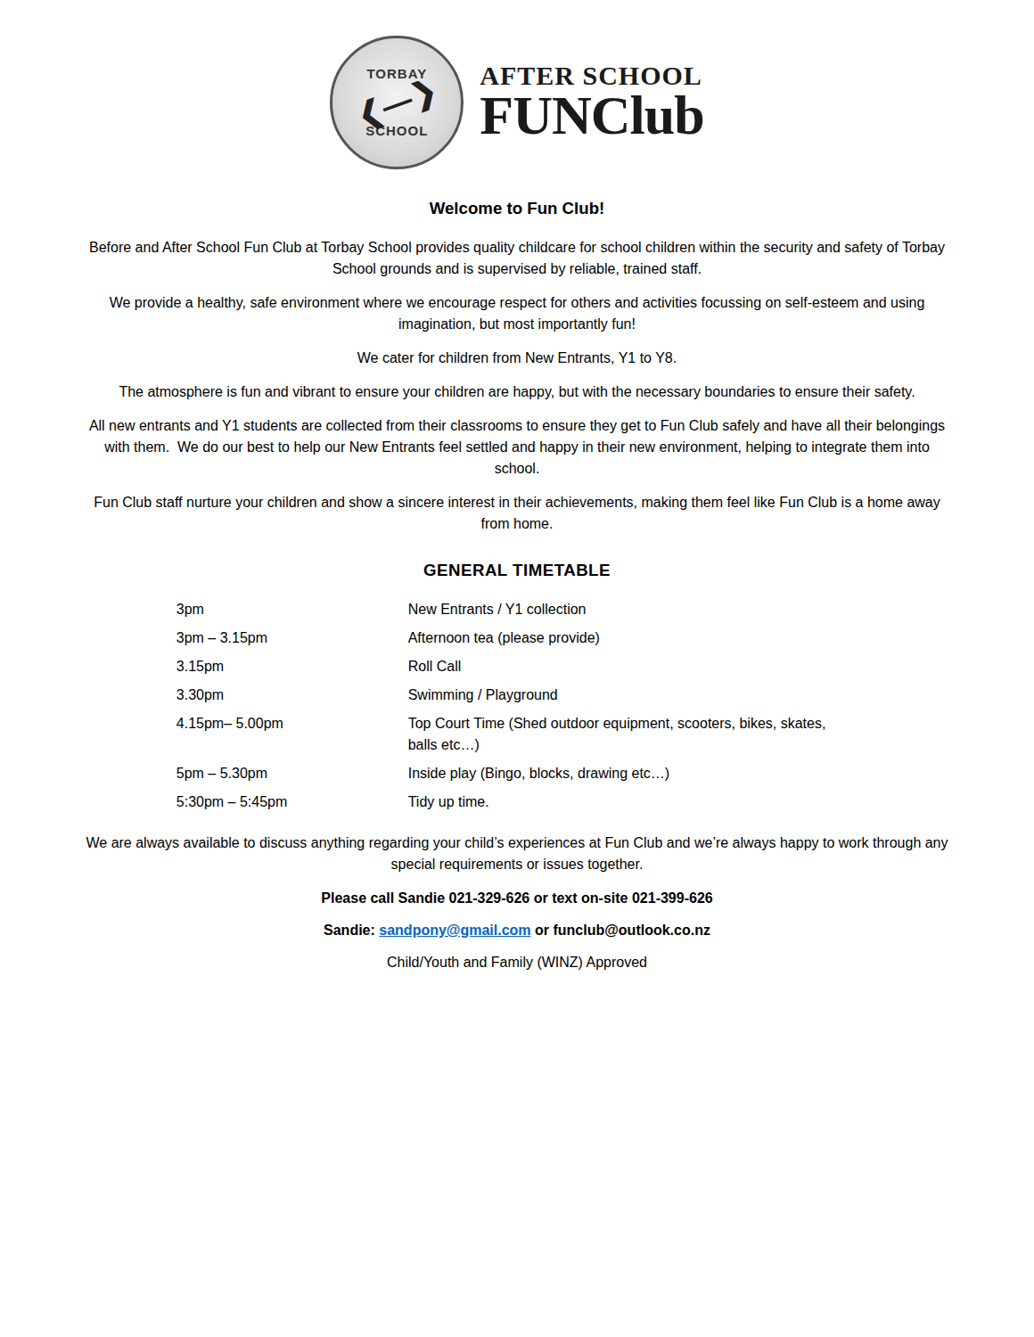TORBAY ❮—❯ SCHOOL
AFTER SCHOOL
FUNClub
Welcome to Fun Club!
Before and After School Fun Club at Torbay School provides quality childcare for school children within the security and safety of Torbay School grounds and is supervised by reliable, trained staff.
We provide a healthy, safe environment where we encourage respect for others and activities focussing on self-esteem and using imagination, but most importantly fun!
We cater for children from New Entrants, Y1 to Y8.
The atmosphere is fun and vibrant to ensure your children are happy, but with the necessary boundaries to ensure their safety.
All new entrants and Y1 students are collected from their classrooms to ensure they get to Fun Club safely and have all their belongings with them. We do our best to help our New Entrants feel settled and happy in their new environment, helping to integrate them into school.
Fun Club staff nurture your children and show a sincere interest in their achievements, making them feel like Fun Club is a home away from home.
GENERAL TIMETABLE
| 3pm | New Entrants / Y1 collection |
| 3pm – 3.15pm | Afternoon tea (please provide) |
| 3.15pm | Roll Call |
| 3.30pm | Swimming / Playground |
| 4.15pm– 5.00pm | Top Court Time (Shed outdoor equipment, scooters, bikes, skates, balls etc…) |
| 5pm – 5.30pm | Inside play (Bingo, blocks, drawing etc…) |
| 5:30pm – 5:45pm | Tidy up time. |
We are always available to discuss anything regarding your child’s experiences at Fun Club and we’re always happy to work through any special requirements or issues together.
Please call Sandie 021-329-626 or text on-site 021-399-626
Sandie: sandpony@gmail.com or funclub@outlook.co.nz
Child/Youth and Family (WINZ) Approved